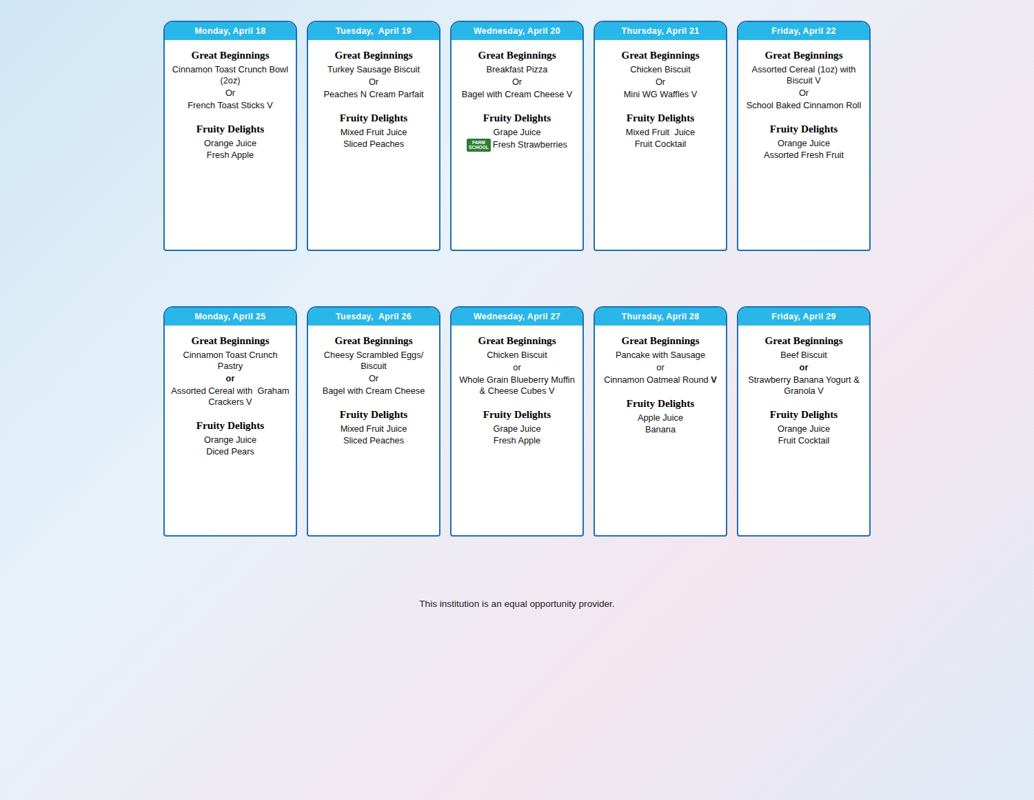Monday, April 18
Great Beginnings
Cinnamon Toast Crunch Bowl (2oz)
Or
French Toast Sticks V
Fruity Delights
Orange Juice
Fresh Apple
Tuesday, April 19
Great Beginnings
Turkey Sausage Biscuit
Or
Peaches N Cream Parfait
Fruity Delights
Mixed Fruit Juice
Sliced Peaches
Wednesday, April 20
Great Beginnings
Breakfast Pizza
Or
Bagel with Cream Cheese V
Fruity Delights
Grape Juice
FARM
SCHOOLFresh Strawberries
Thursday, April 21
Great Beginnings
Chicken Biscuit
Or
Mini WG Waffles V
Fruity Delights
Mixed Fruit Juice
Fruit Cocktail
Friday, April 22
Great Beginnings
Assorted Cereal (1oz) with Biscuit V
Or
School Baked Cinnamon Roll
Fruity Delights
Orange Juice
Assorted Fresh Fruit
Monday, April 25
Great Beginnings
Cinnamon Toast Crunch Pastry
or
Assorted Cereal with Graham Crackers V
Fruity Delights
Orange Juice
Diced Pears
Tuesday, April 26
Great Beginnings
Cheesy Scrambled Eggs/ Biscuit
Or
Bagel with Cream Cheese
Fruity Delights
Mixed Fruit Juice
Sliced Peaches
Wednesday, April 27
Great Beginnings
Chicken Biscuit
or
Whole Grain Blueberry Muffin & Cheese Cubes V
Fruity Delights
Grape Juice
Fresh Apple
Thursday, April 28
Great Beginnings
Pancake with Sausage
or
Cinnamon Oatmeal Round V
Fruity Delights
Apple Juice
Banana
Friday, April 29
Great Beginnings
Beef Biscuit
or
Strawberry Banana Yogurt & Granola V
Fruity Delights
Orange Juice
Fruit Cocktail
This institution is an equal opportunity provider.